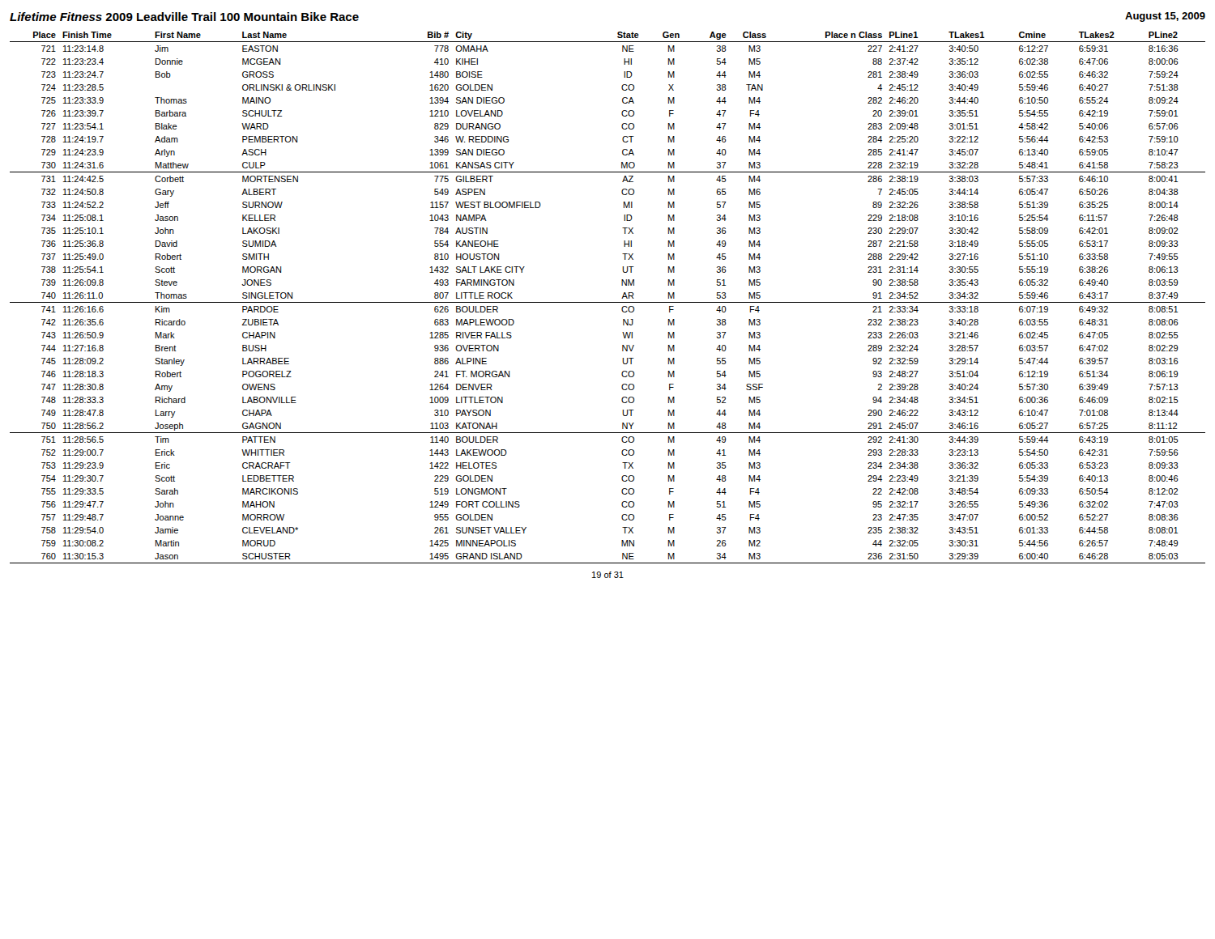Lifetime Fitness 2009 Leadville Trail 100 Mountain Bike Race
August 15, 2009
| Place | Finish Time | First Name | Last Name | Bib # | City | State | Gen | Age | Class | Place n Class | PLine1 | TLakes1 | Cmine | TLakes2 | PLine2 |
| --- | --- | --- | --- | --- | --- | --- | --- | --- | --- | --- | --- | --- | --- | --- | --- |
| 721 | 11:23:14.8 | Jim | EASTON | 778 | OMAHA | NE | M | 38 | M3 | 227 | 2:41:27 | 3:40:50 | 6:12:27 | 6:59:31 | 8:16:36 |
| 722 | 11:23:23.4 | Donnie | MCGEAN | 410 | KIHEI | HI | M | 54 | M5 | 88 | 2:37:42 | 3:35:12 | 6:02:38 | 6:47:06 | 8:00:06 |
| 723 | 11:23:24.7 | Bob | GROSS | 1480 | BOISE | ID | M | 44 | M4 | 281 | 2:38:49 | 3:36:03 | 6:02:55 | 6:46:32 | 7:59:24 |
| 724 | 11:23:28.5 | | ORLINSKI & ORLINSKI | 1620 | GOLDEN | CO | X | 38 | TAN | 4 | 2:45:12 | 3:40:49 | 5:59:46 | 6:40:27 | 7:51:38 |
| 725 | 11:23:33.9 | Thomas | MAINO | 1394 | SAN DIEGO | CA | M | 44 | M4 | 282 | 2:46:20 | 3:44:40 | 6:10:50 | 6:55:24 | 8:09:24 |
| 726 | 11:23:39.7 | Barbara | SCHULTZ | 1210 | LOVELAND | CO | F | 47 | F4 | 20 | 2:39:01 | 3:35:51 | 5:54:55 | 6:42:19 | 7:59:01 |
| 727 | 11:23:54.1 | Blake | WARD | 829 | DURANGO | CO | M | 47 | M4 | 283 | 2:09:48 | 3:01:51 | 4:58:42 | 5:40:06 | 6:57:06 |
| 728 | 11:24:19.7 | Adam | PEMBERTON | 346 | W. REDDING | CT | M | 46 | M4 | 284 | 2:25:20 | 3:22:12 | 5:56:44 | 6:42:53 | 7:59:10 |
| 729 | 11:24:23.9 | Arlyn | ASCH | 1399 | SAN DIEGO | CA | M | 40 | M4 | 285 | 2:41:47 | 3:45:07 | 6:13:40 | 6:59:05 | 8:10:47 |
| 730 | 11:24:31.6 | Matthew | CULP | 1061 | KANSAS CITY | MO | M | 37 | M3 | 228 | 2:32:19 | 3:32:28 | 5:48:41 | 6:41:58 | 7:58:23 |
| 731 | 11:24:42.5 | Corbett | MORTENSEN | 775 | GILBERT | AZ | M | 45 | M4 | 286 | 2:38:19 | 3:38:03 | 5:57:33 | 6:46:10 | 8:00:41 |
| 732 | 11:24:50.8 | Gary | ALBERT | 549 | ASPEN | CO | M | 65 | M6 | 7 | 2:45:05 | 3:44:14 | 6:05:47 | 6:50:26 | 8:04:38 |
| 733 | 11:24:52.2 | Jeff | SURNOW | 1157 | WEST BLOOMFIELD | MI | M | 57 | M5 | 89 | 2:32:26 | 3:38:58 | 5:51:39 | 6:35:25 | 8:00:14 |
| 734 | 11:25:08.1 | Jason | KELLER | 1043 | NAMPA | ID | M | 34 | M3 | 229 | 2:18:08 | 3:10:16 | 5:25:54 | 6:11:57 | 7:26:48 |
| 735 | 11:25:10.1 | John | LAKOSKI | 784 | AUSTIN | TX | M | 36 | M3 | 230 | 2:29:07 | 3:30:42 | 5:58:09 | 6:42:01 | 8:09:02 |
| 736 | 11:25:36.8 | David | SUMIDA | 554 | KANEOHE | HI | M | 49 | M4 | 287 | 2:21:58 | 3:18:49 | 5:55:05 | 6:53:17 | 8:09:33 |
| 737 | 11:25:49.0 | Robert | SMITH | 810 | HOUSTON | TX | M | 45 | M4 | 288 | 2:29:42 | 3:27:16 | 5:51:10 | 6:33:58 | 7:49:55 |
| 738 | 11:25:54.1 | Scott | MORGAN | 1432 | SALT LAKE CITY | UT | M | 36 | M3 | 231 | 2:31:14 | 3:30:55 | 5:55:19 | 6:38:26 | 8:06:13 |
| 739 | 11:26:09.8 | Steve | JONES | 493 | FARMINGTON | NM | M | 51 | M5 | 90 | 2:38:58 | 3:35:43 | 6:05:32 | 6:49:40 | 8:03:59 |
| 740 | 11:26:11.0 | Thomas | SINGLETON | 807 | LITTLE ROCK | AR | M | 53 | M5 | 91 | 2:34:52 | 3:34:32 | 5:59:46 | 6:43:17 | 8:37:49 |
| 741 | 11:26:16.6 | Kim | PARDOE | 626 | BOULDER | CO | F | 40 | F4 | 21 | 2:33:34 | 3:33:18 | 6:07:19 | 6:49:32 | 8:08:51 |
| 742 | 11:26:35.6 | Ricardo | ZUBIETA | 683 | MAPLEWOOD | NJ | M | 38 | M3 | 232 | 2:38:23 | 3:40:28 | 6:03:55 | 6:48:31 | 8:08:06 |
| 743 | 11:26:50.9 | Mark | CHAPIN | 1285 | RIVER FALLS | WI | M | 37 | M3 | 233 | 2:26:03 | 3:21:46 | 6:02:45 | 6:47:05 | 8:02:55 |
| 744 | 11:27:16.8 | Brent | BUSH | 936 | OVERTON | NV | M | 40 | M4 | 289 | 2:32:24 | 3:28:57 | 6:03:57 | 6:47:02 | 8:02:29 |
| 745 | 11:28:09.2 | Stanley | LARRABEE | 886 | ALPINE | UT | M | 55 | M5 | 92 | 2:32:59 | 3:29:14 | 5:47:44 | 6:39:57 | 8:03:16 |
| 746 | 11:28:18.3 | Robert | POGORELZ | 241 | FT. MORGAN | CO | M | 54 | M5 | 93 | 2:48:27 | 3:51:04 | 6:12:19 | 6:51:34 | 8:06:19 |
| 747 | 11:28:30.8 | Amy | OWENS | 1264 | DENVER | CO | F | 34 | SSF | 2 | 2:39:28 | 3:40:24 | 5:57:30 | 6:39:49 | 7:57:13 |
| 748 | 11:28:33.3 | Richard | LABONVILLE | 1009 | LITTLETON | CO | M | 52 | M5 | 94 | 2:34:48 | 3:34:51 | 6:00:36 | 6:46:09 | 8:02:15 |
| 749 | 11:28:47.8 | Larry | CHAPA | 310 | PAYSON | UT | M | 44 | M4 | 290 | 2:46:22 | 3:43:12 | 6:10:47 | 7:01:08 | 8:13:44 |
| 750 | 11:28:56.2 | Joseph | GAGNON | 1103 | KATONAH | NY | M | 48 | M4 | 291 | 2:45:07 | 3:46:16 | 6:05:27 | 6:57:25 | 8:11:12 |
| 751 | 11:28:56.5 | Tim | PATTEN | 1140 | BOULDER | CO | M | 49 | M4 | 292 | 2:41:30 | 3:44:39 | 5:59:44 | 6:43:19 | 8:01:05 |
| 752 | 11:29:00.7 | Erick | WHITTIER | 1443 | LAKEWOOD | CO | M | 41 | M4 | 293 | 2:28:33 | 3:23:13 | 5:54:50 | 6:42:31 | 7:59:56 |
| 753 | 11:29:23.9 | Eric | CRACRAFT | 1422 | HELOTES | TX | M | 35 | M3 | 234 | 2:34:38 | 3:36:32 | 6:05:33 | 6:53:23 | 8:09:33 |
| 754 | 11:29:30.7 | Scott | LEDBETTER | 229 | GOLDEN | CO | M | 48 | M4 | 294 | 2:23:49 | 3:21:39 | 5:54:39 | 6:40:13 | 8:00:46 |
| 755 | 11:29:33.5 | Sarah | MARCIKONIS | 519 | LONGMONT | CO | F | 44 | F4 | 22 | 2:42:08 | 3:48:54 | 6:09:33 | 6:50:54 | 8:12:02 |
| 756 | 11:29:47.7 | John | MAHON | 1249 | FORT COLLINS | CO | M | 51 | M5 | 95 | 2:32:17 | 3:26:55 | 5:49:36 | 6:32:02 | 7:47:03 |
| 757 | 11:29:48.7 | Joanne | MORROW | 955 | GOLDEN | CO | F | 45 | F4 | 23 | 2:47:35 | 3:47:07 | 6:00:52 | 6:52:27 | 8:08:36 |
| 758 | 11:29:54.0 | Jamie | CLEVELAND* | 261 | SUNSET VALLEY | TX | M | 37 | M3 | 235 | 2:38:32 | 3:43:51 | 6:01:33 | 6:44:58 | 8:08:01 |
| 759 | 11:30:08.2 | Martin | MORUD | 1425 | MINNEAPOLIS | MN | M | 26 | M2 | 44 | 2:32:05 | 3:30:31 | 5:44:56 | 6:26:57 | 7:48:49 |
| 760 | 11:30:15.3 | Jason | SCHUSTER | 1495 | GRAND ISLAND | NE | M | 34 | M3 | 236 | 2:31:50 | 3:29:39 | 6:00:40 | 6:46:28 | 8:05:03 |
19 of 31